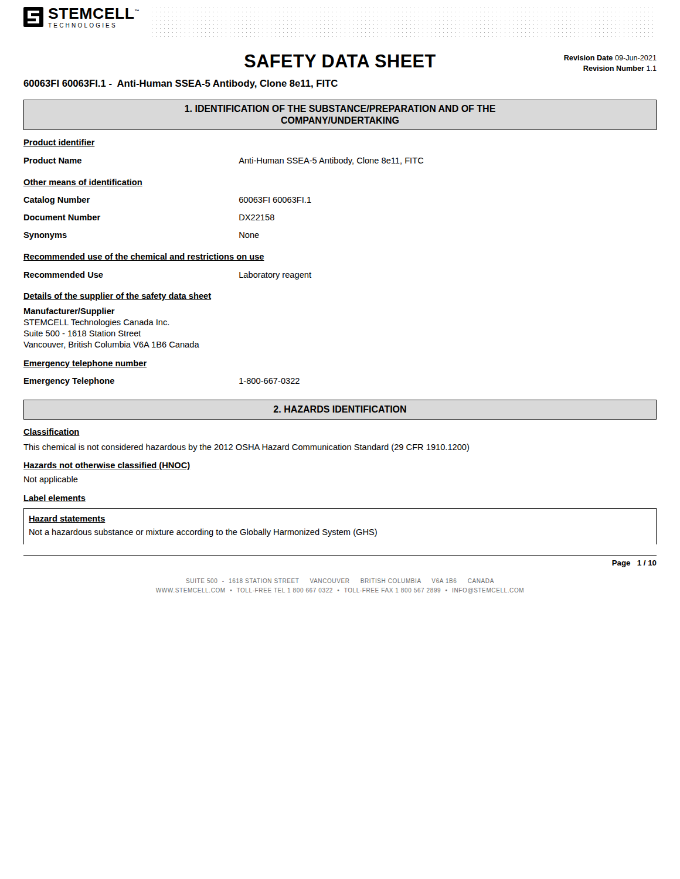STEMCELL™
TECHNOLOGIES
SAFETY DATA SHEET
Revision Date 09-Jun-2021
Revision Number 1.1
60063FI 60063FI.1 - Anti-Human SSEA-5 Antibody, Clone 8e11, FITC
1. IDENTIFICATION OF THE SUBSTANCE/PREPARATION AND OF THE
COMPANY/UNDERTAKING
Product identifier
| Product Name | Anti-Human SSEA-5 Antibody, Clone 8e11, FITC |
Other means of identification
| Catalog Number | 60063FI 60063FI.1 |
| Document Number | DX22158 |
| Synonyms | None |
Recommended use of the chemical and restrictions on use
| Recommended Use | Laboratory reagent |
Details of the supplier of the safety data sheet
Manufacturer/Supplier
STEMCELL Technologies Canada Inc.
Suite 500 - 1618 Station Street
Vancouver, British Columbia V6A 1B6 Canada
Emergency telephone number
| Emergency Telephone | 1-800-667-0322 |
2. HAZARDS IDENTIFICATION
Classification
This chemical is not considered hazardous by the 2012 OSHA Hazard Communication Standard (29 CFR 1910.1200)
Hazards not otherwise classified (HNOC)
Not applicable
Label elements
Hazard statements
Not a hazardous substance or mixture according to the Globally Harmonized System (GHS)
Page 1 / 10
SUITE 500 - 1618 STATION STREET VANCOUVER BRITISH COLUMBIA V6A 1B6 CANADA
WWW.STEMCELL.COM • TOLL-FREE TEL 1 800 667 0322 • TOLL-FREE FAX 1 800 567 2899 • INFO@STEMCELL.COM